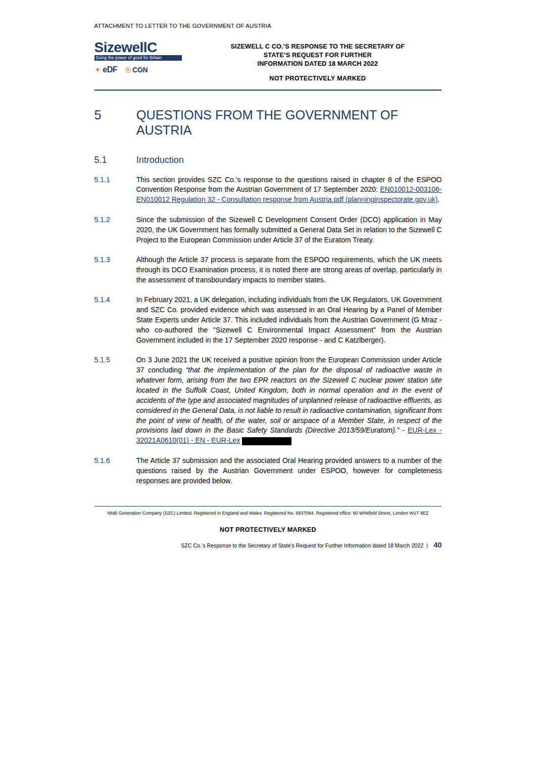ATTACHMENT TO LETTER TO THE GOVERNMENT OF AUSTRIA
SizewellC
Doing the power of good for Britain
✦eDF
⦿CGN
SIZEWELL C CO.’S RESPONSE TO THE SECRETARY OF
STATE’S REQUEST FOR FURTHER
INFORMATION DATED 18 MARCH 2022
NOT PROTECTIVELY MARKED
5 QUESTIONS FROM THE GOVERNMENT OF AUSTRIA
5.1 Introduction
5.1.1
This section provides SZC Co.'s response to the questions raised in chapter 8 of the ESPOO Convention Response from the Austrian Government of 17 September 2020: EN010012-003106-EN010012 Regulation 32 - Consultation response from Austria.pdf (planninginspectorate.gov.uk).
5.1.2
Since the submission of the Sizewell C Development Consent Order (DCO) application in May 2020, the UK Government has formally submitted a General Data Set in relation to the Sizewell C Project to the European Commission under Article 37 of the Euratom Treaty.
5.1.3
Although the Article 37 process is separate from the ESPOO requirements, which the UK meets through its DCO Examination process, it is noted there are strong areas of overlap, particularly in the assessment of transboundary impacts to member states.
5.1.4
In February 2021, a UK delegation, including individuals from the UK Regulators, UK Government and SZC Co. provided evidence which was assessed in an Oral Hearing by a Panel of Member State Experts under Article 37. This included individuals from the Austrian Government (G Mraz - who co-authored the "Sizewell C Environmental Impact Assessment" from the Austrian Government included in the 17 September 2020 response - and C Katzlberger).
5.1.5
On 3 June 2021 the UK received a positive opinion from the European Commission under Article 37 concluding “that the implementation of the plan for the disposal of radioactive waste in whatever form, arising from the two EPR reactors on the Sizewell C nuclear power station site located in the Suffolk Coast, United Kingdom, both in normal operation and in the event of accidents of the type and associated magnitudes of unplanned release of radioactive effluents, as considered in the General Data, is not liable to result in radioactive contamination, significant from the point of view of health, of the water, soil or airspace of a Member State, in respect of the provisions laid down in the Basic Safety Standards (Directive 2013/59/Euratom).” - EUR-Lex - 32021A0610(01) - EN - EUR-Lex
5.1.6
The Article 37 submission and the associated Oral Hearing provided answers to a number of the questions raised by the Austrian Government under ESPOO, however for completeness responses are provided below.
NNB Generation Company (SZC) Limited. Registered in England and Wales. Registered No. 6937084. Registered office: 90 Whitfield Street, London W1T 4EZ
NOT PROTECTIVELY MARKED
SZC Co.’s Response to the Secretary of State’s Request for Further Information dated 18 March 2022 | 40